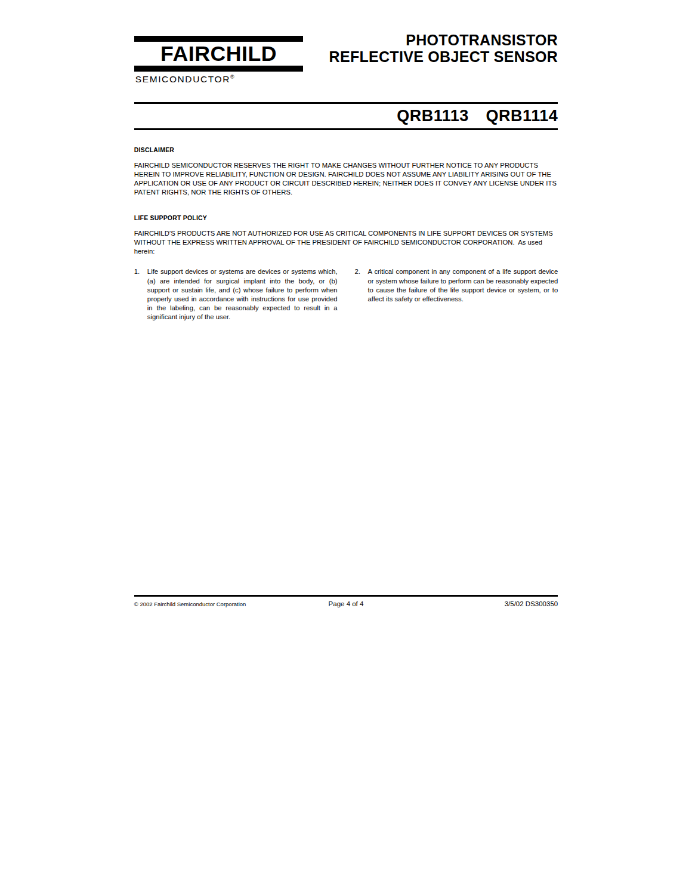FAIRCHILD
SEMICONDUCTOR®
PHOTOTRANSISTOR
REFLECTIVE OBJECT SENSOR
QRB1113 QRB1114
DISCLAIMER
FAIRCHILD SEMICONDUCTOR RESERVES THE RIGHT TO MAKE CHANGES WITHOUT FURTHER NOTICE TO ANY PRODUCTS HEREIN TO IMPROVE RELIABILITY, FUNCTION OR DESIGN. FAIRCHILD DOES NOT ASSUME ANY LIABILITY ARISING OUT OF THE APPLICATION OR USE OF ANY PRODUCT OR CIRCUIT DESCRIBED HEREIN; NEITHER DOES IT CONVEY ANY LICENSE UNDER ITS PATENT RIGHTS, NOR THE RIGHTS OF OTHERS.
LIFE SUPPORT POLICY
FAIRCHILD’S PRODUCTS ARE NOT AUTHORIZED FOR USE AS CRITICAL COMPONENTS IN LIFE SUPPORT DEVICES OR SYSTEMS WITHOUT THE EXPRESS WRITTEN APPROVAL OF THE PRESIDENT OF FAIRCHILD SEMICONDUCTOR CORPORATION. As used herein:
1.
Life support devices or systems are devices or systems which, (a) are intended for surgical implant into the body, or (b) support or sustain life, and (c) whose failure to perform when properly used in accordance with instructions for use provided in the labeling, can be reasonably expected to result in a significant injury of the user.
2.
A critical component in any component of a life support device or system whose failure to perform can be reasonably expected to cause the failure of the life support device or system, or to affect its safety or effectiveness.
© 2002 Fairchild Semiconductor Corporation
Page 4 of 4
3/5/02 DS300350